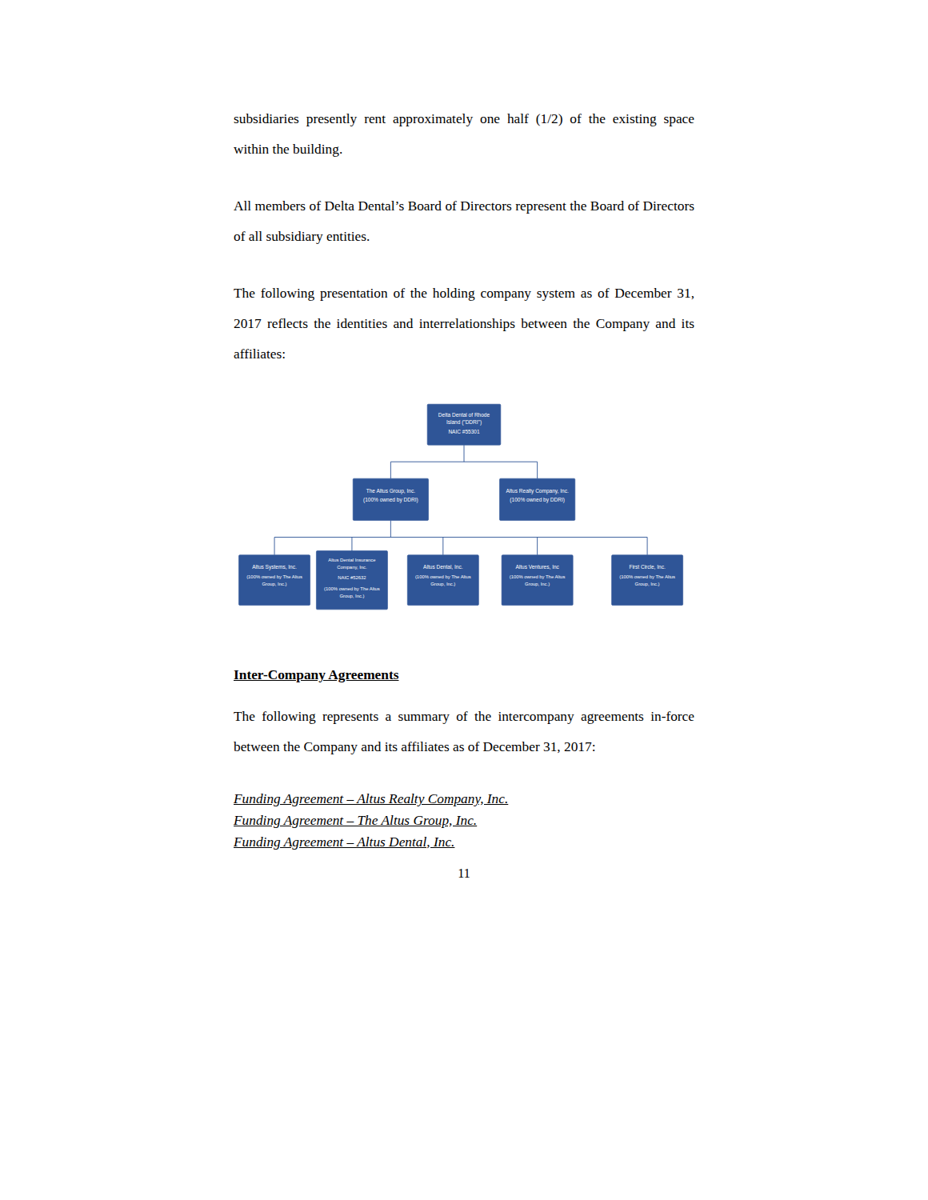subsidiaries presently rent approximately one half (1/2) of the existing space within the building.
All members of Delta Dental’s Board of Directors represent the Board of Directors of all subsidiary entities.
The following presentation of the holding company system as of December 31, 2017 reflects the identities and interrelationships between the Company and its affiliates:
Delta Dental of Rhode Island ("DDRI") NAIC #55301 The Altus Group, Inc. (100% owned by DDRI) Altus Realty Company, Inc. (100% owned by DDRI) Altus Systems, Inc. (100% owned by The Altus Group, Inc.) Altus Dental Insurance Company, Inc. NAIC #52632 (100% owned by The Altus Group, Inc.) Altus Dental, Inc. (100% owned by The Altus Group, Inc.) Altus Ventures, Inc (100% owned by The Altus Group, Inc.) First Circle, Inc. (100% owned by The Altus Group, Inc.)
Inter-Company Agreements
The following represents a summary of the intercompany agreements in-force between the Company and its affiliates as of December 31, 2017:
Funding Agreement – Altus Realty Company, Inc.
Funding Agreement – The Altus Group, Inc.
Funding Agreement – Altus Dental, Inc.
11